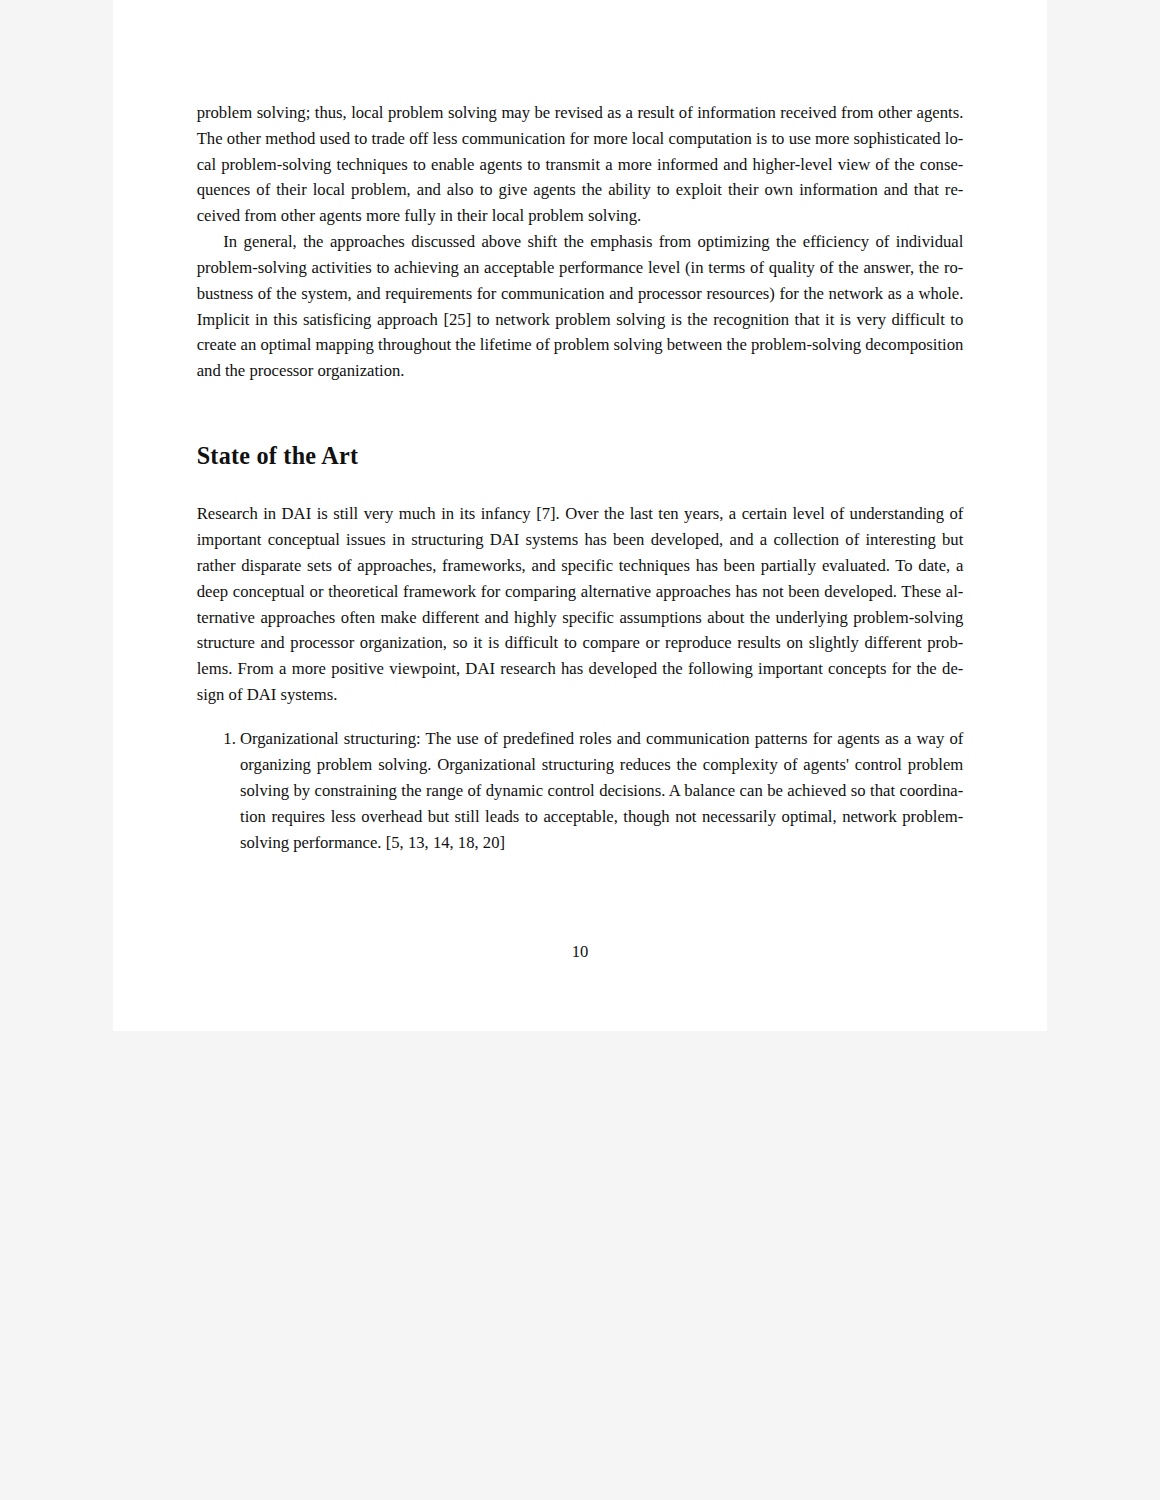problem solving; thus, local problem solving may be revised as a result of information received from other agents. The other method used to trade off less communication for more local computation is to use more sophisticated local problem-solving techniques to enable agents to transmit a more informed and higher-level view of the consequences of their local problem, and also to give agents the ability to exploit their own information and that received from other agents more fully in their local problem solving.
In general, the approaches discussed above shift the emphasis from optimizing the efficiency of individual problem-solving activities to achieving an acceptable performance level (in terms of quality of the answer, the robustness of the system, and requirements for communication and processor resources) for the network as a whole. Implicit in this satisficing approach [25] to network problem solving is the recognition that it is very difficult to create an optimal mapping throughout the lifetime of problem solving between the problem-solving decomposition and the processor organization.
State of the Art
Research in DAI is still very much in its infancy [7]. Over the last ten years, a certain level of understanding of important conceptual issues in structuring DAI systems has been developed, and a collection of interesting but rather disparate sets of approaches, frameworks, and specific techniques has been partially evaluated. To date, a deep conceptual or theoretical framework for comparing alternative approaches has not been developed. These alternative approaches often make different and highly specific assumptions about the underlying problem-solving structure and processor organization, so it is difficult to compare or reproduce results on slightly different problems. From a more positive viewpoint, DAI research has developed the following important concepts for the design of DAI systems.
Organizational structuring: The use of predefined roles and communication patterns for agents as a way of organizing problem solving. Organizational structuring reduces the complexity of agents' control problem solving by constraining the range of dynamic control decisions. A balance can be achieved so that coordination requires less overhead but still leads to acceptable, though not necessarily optimal, network problem-solving performance. [5, 13, 14, 18, 20]
10